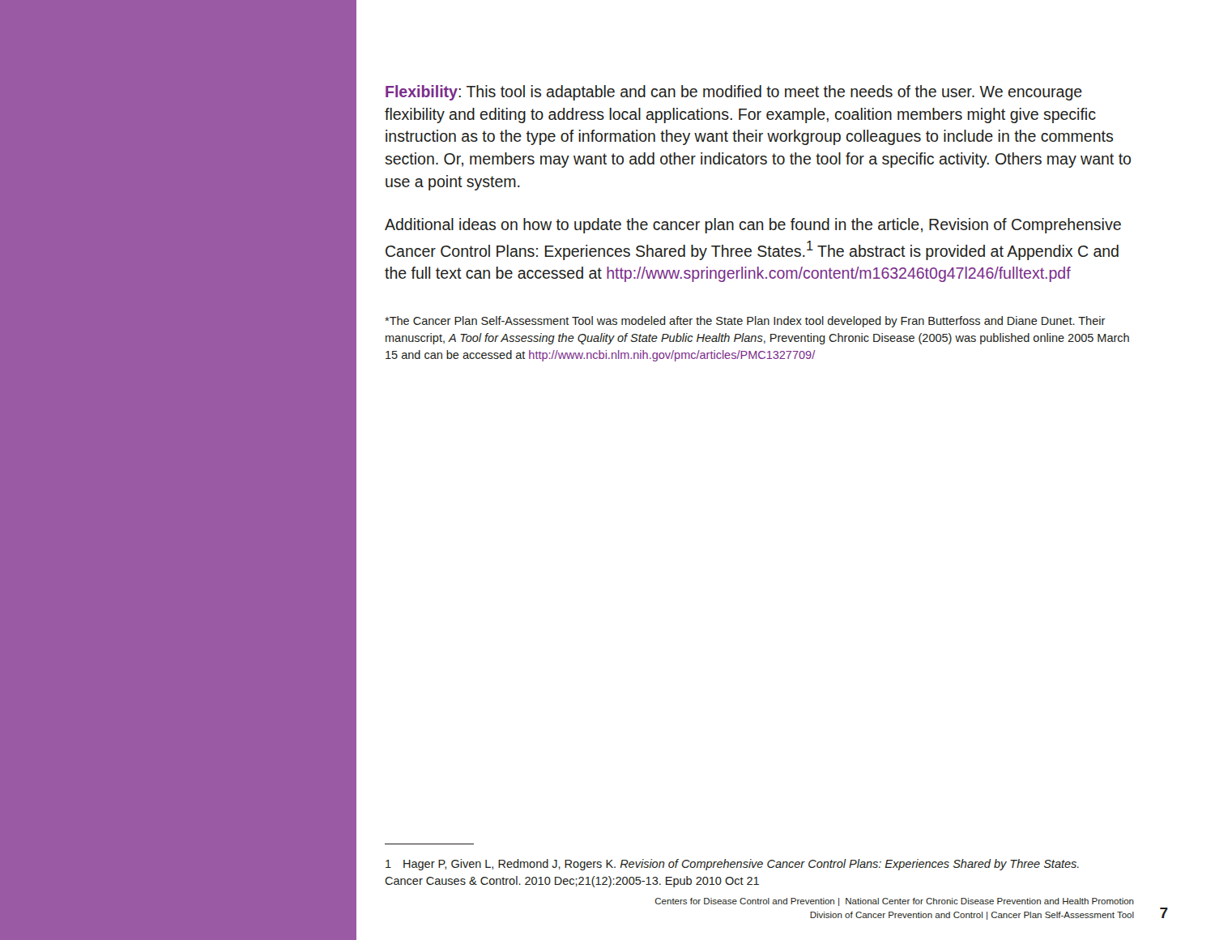Flexibility: This tool is adaptable and can be modified to meet the needs of the user. We encourage flexibility and editing to address local applications. For example, coalition members might give specific instruction as to the type of information they want their workgroup colleagues to include in the comments section. Or, members may want to add other indicators to the tool for a specific activity. Others may want to use a point system.
Additional ideas on how to update the cancer plan can be found in the article, Revision of Comprehensive Cancer Control Plans: Experiences Shared by Three States.1 The abstract is provided at Appendix C and the full text can be accessed at http://www.springerlink.com/content/m163246t0g47l246/fulltext.pdf
*The Cancer Plan Self-Assessment Tool was modeled after the State Plan Index tool developed by Fran Butterfoss and Diane Dunet. Their manuscript, A Tool for Assessing the Quality of State Public Health Plans, Preventing Chronic Disease (2005) was published online 2005 March 15 and can be accessed at http://www.ncbi.nlm.nih.gov/pmc/articles/PMC1327709/
1 Hager P, Given L, Redmond J, Rogers K. Revision of Comprehensive Cancer Control Plans: Experiences Shared by Three States.
Cancer Causes & Control. 2010 Dec;21(12):2005-13. Epub 2010 Oct 21
Centers for Disease Control and Prevention | National Center for Chronic Disease Prevention and Health Promotion
Division of Cancer Prevention and Control | Cancer Plan Self-Assessment Tool
7